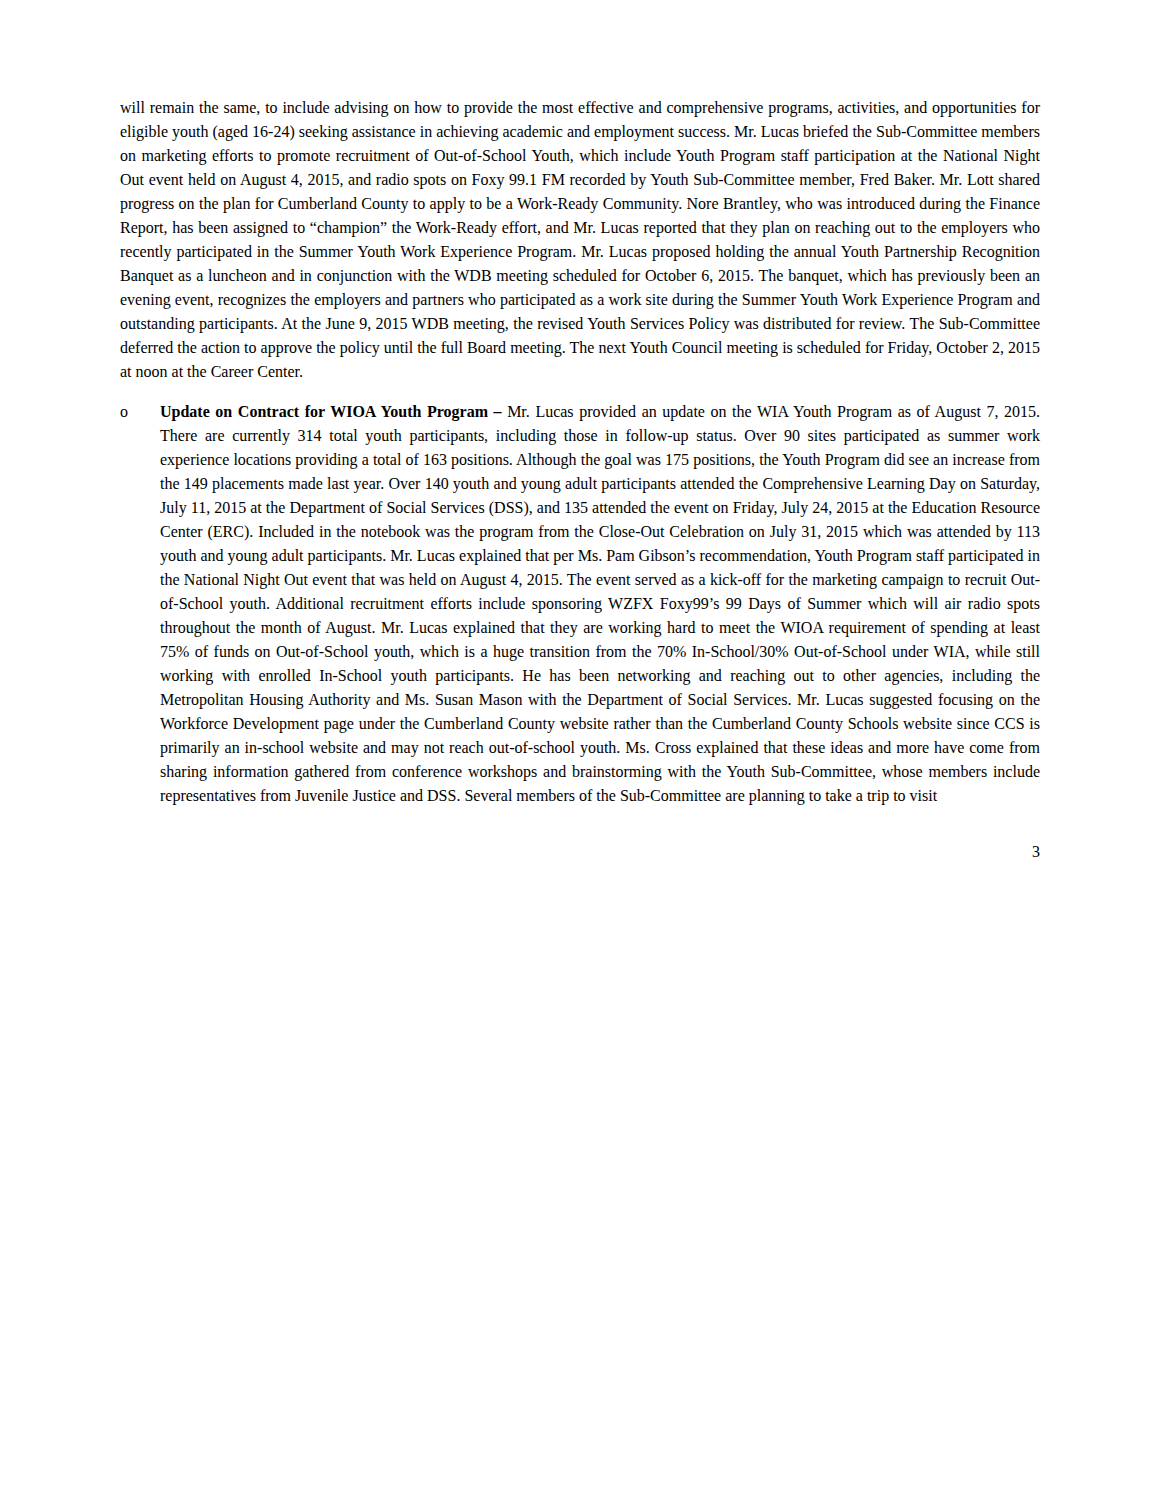will remain the same, to include advising on how to provide the most effective and comprehensive programs, activities, and opportunities for eligible youth (aged 16-24) seeking assistance in achieving academic and employment success. Mr. Lucas briefed the Sub-Committee members on marketing efforts to promote recruitment of Out-of-School Youth, which include Youth Program staff participation at the National Night Out event held on August 4, 2015, and radio spots on Foxy 99.1 FM recorded by Youth Sub-Committee member, Fred Baker. Mr. Lott shared progress on the plan for Cumberland County to apply to be a Work-Ready Community. Nore Brantley, who was introduced during the Finance Report, has been assigned to “champion” the Work-Ready effort, and Mr. Lucas reported that they plan on reaching out to the employers who recently participated in the Summer Youth Work Experience Program. Mr. Lucas proposed holding the annual Youth Partnership Recognition Banquet as a luncheon and in conjunction with the WDB meeting scheduled for October 6, 2015. The banquet, which has previously been an evening event, recognizes the employers and partners who participated as a work site during the Summer Youth Work Experience Program and outstanding participants. At the June 9, 2015 WDB meeting, the revised Youth Services Policy was distributed for review. The Sub-Committee deferred the action to approve the policy until the full Board meeting. The next Youth Council meeting is scheduled for Friday, October 2, 2015 at noon at the Career Center.
o
Update on Contract for WIOA Youth Program – Mr. Lucas provided an update on the WIA Youth Program as of August 7, 2015. There are currently 314 total youth participants, including those in follow-up status. Over 90 sites participated as summer work experience locations providing a total of 163 positions. Although the goal was 175 positions, the Youth Program did see an increase from the 149 placements made last year. Over 140 youth and young adult participants attended the Comprehensive Learning Day on Saturday, July 11, 2015 at the Department of Social Services (DSS), and 135 attended the event on Friday, July 24, 2015 at the Education Resource Center (ERC). Included in the notebook was the program from the Close-Out Celebration on July 31, 2015 which was attended by 113 youth and young adult participants. Mr. Lucas explained that per Ms. Pam Gibson’s recommendation, Youth Program staff participated in the National Night Out event that was held on August 4, 2015. The event served as a kick-off for the marketing campaign to recruit Out-of-School youth. Additional recruitment efforts include sponsoring WZFX Foxy99’s 99 Days of Summer which will air radio spots throughout the month of August. Mr. Lucas explained that they are working hard to meet the WIOA requirement of spending at least 75% of funds on Out-of-School youth, which is a huge transition from the 70% In-School/30% Out-of-School under WIA, while still working with enrolled In-School youth participants. He has been networking and reaching out to other agencies, including the Metropolitan Housing Authority and Ms. Susan Mason with the Department of Social Services. Mr. Lucas suggested focusing on the Workforce Development page under the Cumberland County website rather than the Cumberland County Schools website since CCS is primarily an in-school website and may not reach out-of-school youth. Ms. Cross explained that these ideas and more have come from sharing information gathered from conference workshops and brainstorming with the Youth Sub-Committee, whose members include representatives from Juvenile Justice and DSS. Several members of the Sub-Committee are planning to take a trip to visit
3